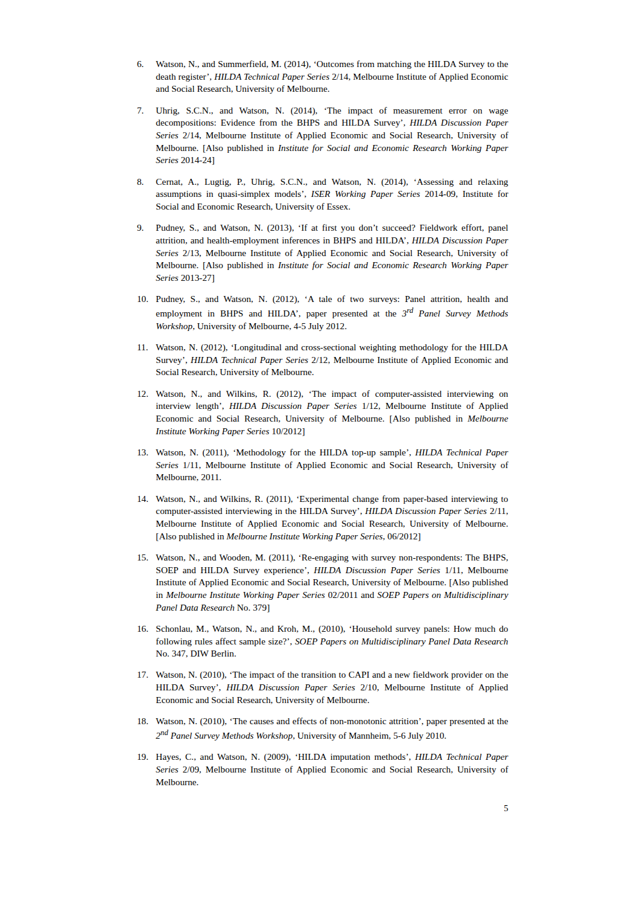Watson, N., and Summerfield, M. (2014), ‘Outcomes from matching the HILDA Survey to the death register’, HILDA Technical Paper Series 2/14, Melbourne Institute of Applied Economic and Social Research, University of Melbourne.
Uhrig, S.C.N., and Watson, N. (2014), ‘The impact of measurement error on wage decompositions: Evidence from the BHPS and HILDA Survey’, HILDA Discussion Paper Series 2/14, Melbourne Institute of Applied Economic and Social Research, University of Melbourne. [Also published in Institute for Social and Economic Research Working Paper Series 2014-24]
Cernat, A., Lugtig, P., Uhrig, S.C.N., and Watson, N. (2014), ‘Assessing and relaxing assumptions in quasi-simplex models’, ISER Working Paper Series 2014-09, Institute for Social and Economic Research, University of Essex.
Pudney, S., and Watson, N. (2013), ‘If at first you don’t succeed? Fieldwork effort, panel attrition, and health-employment inferences in BHPS and HILDA’, HILDA Discussion Paper Series 2/13, Melbourne Institute of Applied Economic and Social Research, University of Melbourne. [Also published in Institute for Social and Economic Research Working Paper Series 2013-27]
Pudney, S., and Watson, N. (2012), ‘A tale of two surveys: Panel attrition, health and employment in BHPS and HILDA’, paper presented at the 3rd Panel Survey Methods Workshop, University of Melbourne, 4-5 July 2012.
Watson, N. (2012), ‘Longitudinal and cross-sectional weighting methodology for the HILDA Survey’, HILDA Technical Paper Series 2/12, Melbourne Institute of Applied Economic and Social Research, University of Melbourne.
Watson, N., and Wilkins, R. (2012), ‘The impact of computer-assisted interviewing on interview length’, HILDA Discussion Paper Series 1/12, Melbourne Institute of Applied Economic and Social Research, University of Melbourne. [Also published in Melbourne Institute Working Paper Series 10/2012]
Watson, N. (2011), ‘Methodology for the HILDA top-up sample’, HILDA Technical Paper Series 1/11, Melbourne Institute of Applied Economic and Social Research, University of Melbourne, 2011.
Watson, N., and Wilkins, R. (2011), ‘Experimental change from paper-based interviewing to computer-assisted interviewing in the HILDA Survey’, HILDA Discussion Paper Series 2/11, Melbourne Institute of Applied Economic and Social Research, University of Melbourne. [Also published in Melbourne Institute Working Paper Series, 06/2012]
Watson, N., and Wooden, M. (2011), ‘Re-engaging with survey non-respondents: The BHPS, SOEP and HILDA Survey experience’, HILDA Discussion Paper Series 1/11, Melbourne Institute of Applied Economic and Social Research, University of Melbourne. [Also published in Melbourne Institute Working Paper Series 02/2011 and SOEP Papers on Multidisciplinary Panel Data Research No. 379]
Schonlau, M., Watson, N., and Kroh, M., (2010), ‘Household survey panels: How much do following rules affect sample size?’, SOEP Papers on Multidisciplinary Panel Data Research No. 347, DIW Berlin.
Watson, N. (2010), ‘The impact of the transition to CAPI and a new fieldwork provider on the HILDA Survey’, HILDA Discussion Paper Series 2/10, Melbourne Institute of Applied Economic and Social Research, University of Melbourne.
Watson, N. (2010), ‘The causes and effects of non-monotonic attrition’, paper presented at the 2nd Panel Survey Methods Workshop, University of Mannheim, 5-6 July 2010.
Hayes, C., and Watson, N. (2009), ‘HILDA imputation methods’, HILDA Technical Paper Series 2/09, Melbourne Institute of Applied Economic and Social Research, University of Melbourne.
5